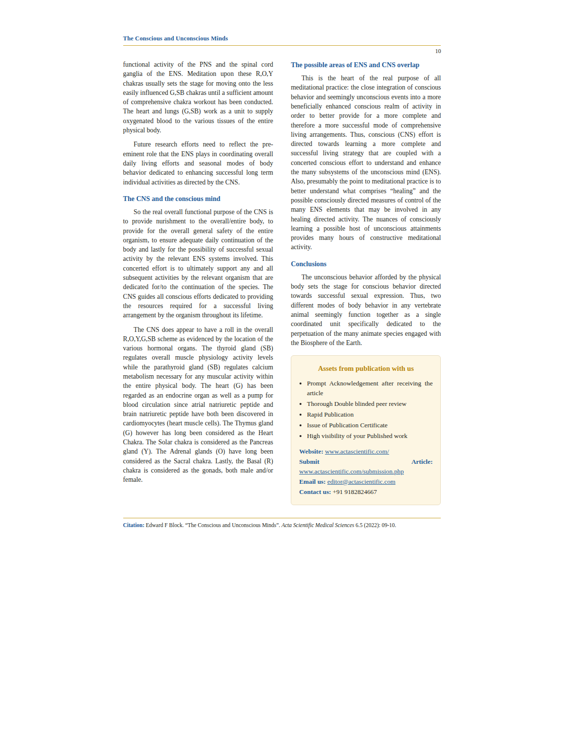The Conscious and Unconscious Minds
10
functional activity of the PNS and the spinal cord ganglia of the ENS. Meditation upon these R,O,Y chakras usually sets the stage for moving onto the less easily influenced G,SB chakras until a sufficient amount of comprehensive chakra workout has been conducted. The heart and lungs (G,SB) work as a unit to supply oxygenated blood to the various tissues of the entire physical body.
Future research efforts need to reflect the pre-eminent role that the ENS plays in coordinating overall daily living efforts and seasonal modes of body behavior dedicated to enhancing successful long term individual activities as directed by the CNS.
The CNS and the conscious mind
So the real overall functional purpose of the CNS is to provide nurishment to the overall/entire body, to provide for the overall general safety of the entire organism, to ensure adequate daily continuation of the body and lastly for the possibility of successful sexual activity by the relevant ENS systems involved. This concerted effort is to ultimately support any and all subsequent activities by the relevant organism that are dedicated for/to the continuation of the species. The CNS guides all conscious efforts dedicated to providing the resources required for a successful living arrangement by the organism throughout its lifetime.
The CNS does appear to have a roll in the overall R,O,Y,G,SB scheme as evidenced by the location of the various hormonal organs. The thyroid gland (SB) regulates overall muscle physiology activity levels while the parathyroid gland (SB) regulates calcium metabolism necessary for any muscular activity within the entire physical body. The heart (G) has been regarded as an endocrine organ as well as a pump for blood circulation since atrial natriuretic peptide and brain natriuretic peptide have both been discovered in cardiomyocytes (heart muscle cells). The Thymus gland (G) however has long been considered as the Heart Chakra. The Solar chakra is considered as the Pancreas gland (Y). The Adrenal glands (O) have long been considered as the Sacral chakra. Lastly, the Basal (R) chakra is considered as the gonads, both male and/or female.
The possible areas of ENS and CNS overlap
This is the heart of the real purpose of all meditational practice: the close integration of conscious behavior and seemingly unconscious events into a more beneficially enhanced conscious realm of activity in order to better provide for a more complete and therefore a more successful mode of comprehensive living arrangements. Thus, conscious (CNS) effort is directed towards learning a more complete and successful living strategy that are coupled with a concerted conscious effort to understand and enhance the many subsystems of the unconscious mind (ENS). Also, presumably the point to meditational practice is to better understand what comprises “healing” and the possible consciously directed measures of control of the many ENS elements that may be involved in any healing directed activity. The nuances of consciously learning a possible host of unconscious attainments provides many hours of constructive meditational activity.
Conclusions
The unconscious behavior afforded by the physical body sets the stage for conscious behavior directed towards successful sexual expression. Thus, two different modes of body behavior in any vertebrate animal seemingly function together as a single coordinated unit specifically dedicated to the perpetuation of the many animate species engaged with the Biosphere of the Earth.
Assets from publication with us
Prompt Acknowledgement after receiving the article
Thorough Double blinded peer review
Rapid Publication
Issue of Publication Certificate
High visibility of your Published work
Website: www.actascientific.com/
Submit Article: www.actascientific.com/submission.php
Email us: editor@actascientific.com
Contact us: +91 9182824667
Citation: Edward F Block. “The Conscious and Unconscious Minds”. Acta Scientific Medical Sciences 6.5 (2022): 09-10.